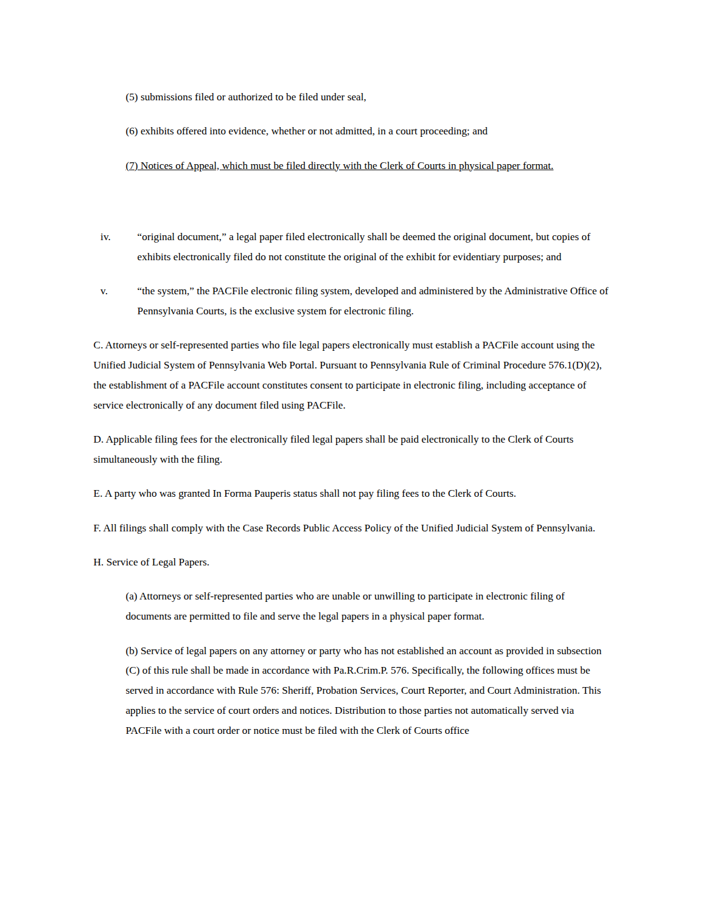(5) submissions filed or authorized to be filed under seal,
(6) exhibits offered into evidence, whether or not admitted, in a court proceeding; and
(7) Notices of Appeal, which must be filed directly with the Clerk of Courts in physical paper format.
iv.“original document,” a legal paper filed electronically shall be deemed the original document, but copies of exhibits electronically filed do not constitute the original of the exhibit for evidentiary purposes; and
v.“the system,” the PACFile electronic filing system, developed and administered by the Administrative Office of Pennsylvania Courts, is the exclusive system for electronic filing.
C. Attorneys or self-represented parties who file legal papers electronically must establish a PACFile account using the Unified Judicial System of Pennsylvania Web Portal. Pursuant to Pennsylvania Rule of Criminal Procedure 576.1(D)(2), the establishment of a PACFile account constitutes consent to participate in electronic filing, including acceptance of service electronically of any document filed using PACFile.
D. Applicable filing fees for the electronically filed legal papers shall be paid electronically to the Clerk of Courts simultaneously with the filing.
E. A party who was granted In Forma Pauperis status shall not pay filing fees to the Clerk of Courts.
F. All filings shall comply with the Case Records Public Access Policy of the Unified Judicial System of Pennsylvania.
H. Service of Legal Papers.
(a) Attorneys or self-represented parties who are unable or unwilling to participate in electronic filing of documents are permitted to file and serve the legal papers in a physical paper format.
(b) Service of legal papers on any attorney or party who has not established an account as provided in subsection (C) of this rule shall be made in accordance with Pa.R.Crim.P. 576. Specifically, the following offices must be served in accordance with Rule 576: Sheriff, Probation Services, Court Reporter, and Court Administration. This applies to the service of court orders and notices. Distribution to those parties not automatically served via PACFile with a court order or notice must be filed with the Clerk of Courts office